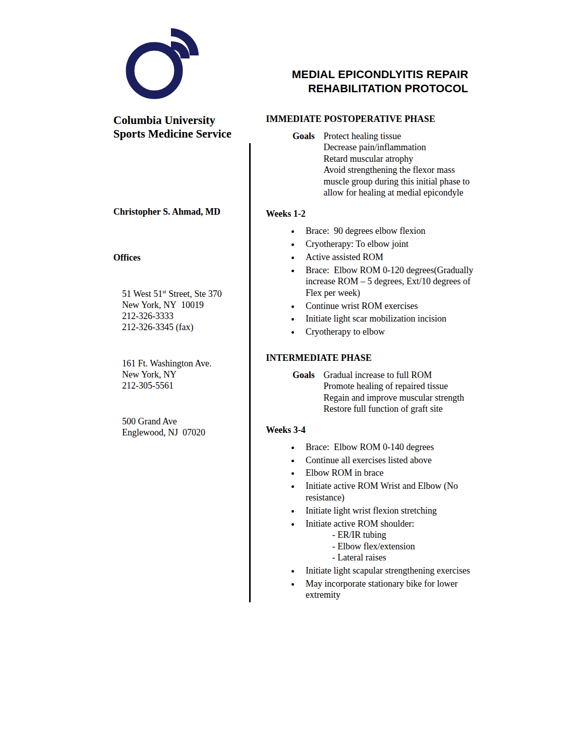MEDIAL EPICONDLYITIS REPAIR
REHABILITATION PROTOCOL
Columbia University
Sports Medicine Service
Christopher S. Ahmad, MD
Offices
51 West 51st Street, Ste 370
New York, NY 10019
212-326-3333
212-326-3345 (fax)
161 Ft. Washington Ave.
New York, NY
212-305-5561
500 Grand Ave
Englewood, NJ 07020
IMMEDIATE POSTOPERATIVE PHASE
Goals
Protect healing tissue
Decrease pain/inflammation
Retard muscular atrophy
Avoid strengthening the flexor mass muscle group during this initial phase to allow for healing at medial epicondyle
Weeks 1-2
Brace: 90 degrees elbow flexion
Cryotherapy: To elbow joint
Active assisted ROM
Brace: Elbow ROM 0-120 degrees(Gradually increase ROM – 5 degrees, Ext/10 degrees of Flex per week)
Continue wrist ROM exercises
Initiate light scar mobilization incision
Cryotherapy to elbow
INTERMEDIATE PHASE
Goals
Gradual increase to full ROM
Promote healing of repaired tissue
Regain and improve muscular strength
Restore full function of graft site
Weeks 3-4
Brace: Elbow ROM 0-140 degrees
Continue all exercises listed above
Elbow ROM in brace
Initiate active ROM Wrist and Elbow (No resistance)
Initiate light wrist flexion stretching
Initiate active ROM shoulder:
- ER/IR tubing
- Elbow flex/extension
- Lateral raises
Initiate light scapular strengthening exercises
May incorporate stationary bike for lower extremity